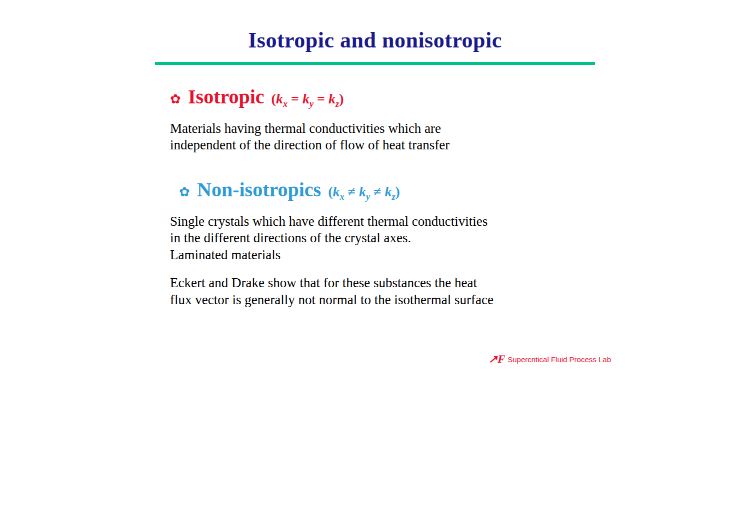Isotropic and nonisotropic
✿ Isotropic (kx = ky = kz)
Materials having thermal conductivities which are
independent of the direction of flow of heat transfer
✿ Non-isotropics (kx ≠ ky ≠ kz)
Single crystals which have different thermal conductivities
in the different directions of the crystal axes.
Laminated materials
Eckert and Drake show that for these substances the heat
flux vector is generally not normal to the isothermal surface
↗F Supercritical Fluid Process Lab